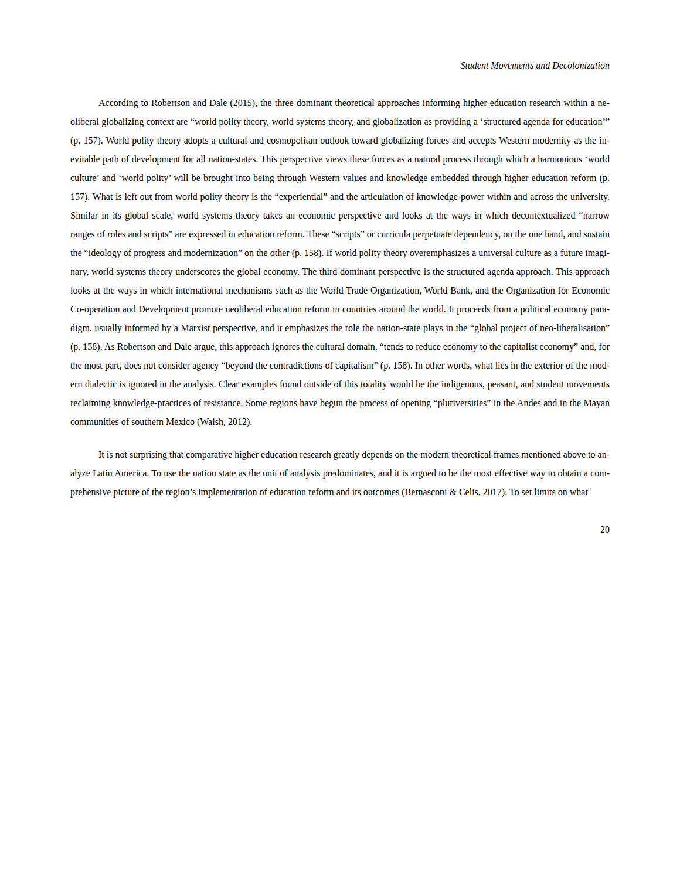Student Movements and Decolonization
According to Robertson and Dale (2015), the three dominant theoretical approaches informing higher education research within a neoliberal globalizing context are “world polity theory, world systems theory, and globalization as providing a ‘structured agenda for education’” (p. 157). World polity theory adopts a cultural and cosmopolitan outlook toward globalizing forces and accepts Western modernity as the inevitable path of development for all nation-states. This perspective views these forces as a natural process through which a harmonious ‘world culture’ and ‘world polity’ will be brought into being through Western values and knowledge embedded through higher education reform (p. 157). What is left out from world polity theory is the “experiential” and the articulation of knowledge-power within and across the university. Similar in its global scale, world systems theory takes an economic perspective and looks at the ways in which decontextualized “narrow ranges of roles and scripts” are expressed in education reform. These “scripts” or curricula perpetuate dependency, on the one hand, and sustain the “ideology of progress and modernization” on the other (p. 158). If world polity theory overemphasizes a universal culture as a future imaginary, world systems theory underscores the global economy. The third dominant perspective is the structured agenda approach. This approach looks at the ways in which international mechanisms such as the World Trade Organization, World Bank, and the Organization for Economic Co-operation and Development promote neoliberal education reform in countries around the world. It proceeds from a political economy paradigm, usually informed by a Marxist perspective, and it emphasizes the role the nation-state plays in the “global project of neo-liberalisation” (p. 158). As Robertson and Dale argue, this approach ignores the cultural domain, “tends to reduce economy to the capitalist economy” and, for the most part, does not consider agency “beyond the contradictions of capitalism” (p. 158). In other words, what lies in the exterior of the modern dialectic is ignored in the analysis. Clear examples found outside of this totality would be the indigenous, peasant, and student movements reclaiming knowledge-practices of resistance. Some regions have begun the process of opening “pluriversities” in the Andes and in the Mayan communities of southern Mexico (Walsh, 2012).
It is not surprising that comparative higher education research greatly depends on the modern theoretical frames mentioned above to analyze Latin America. To use the nation state as the unit of analysis predominates, and it is argued to be the most effective way to obtain a comprehensive picture of the region’s implementation of education reform and its outcomes (Bernasconi & Celis, 2017). To set limits on what
20